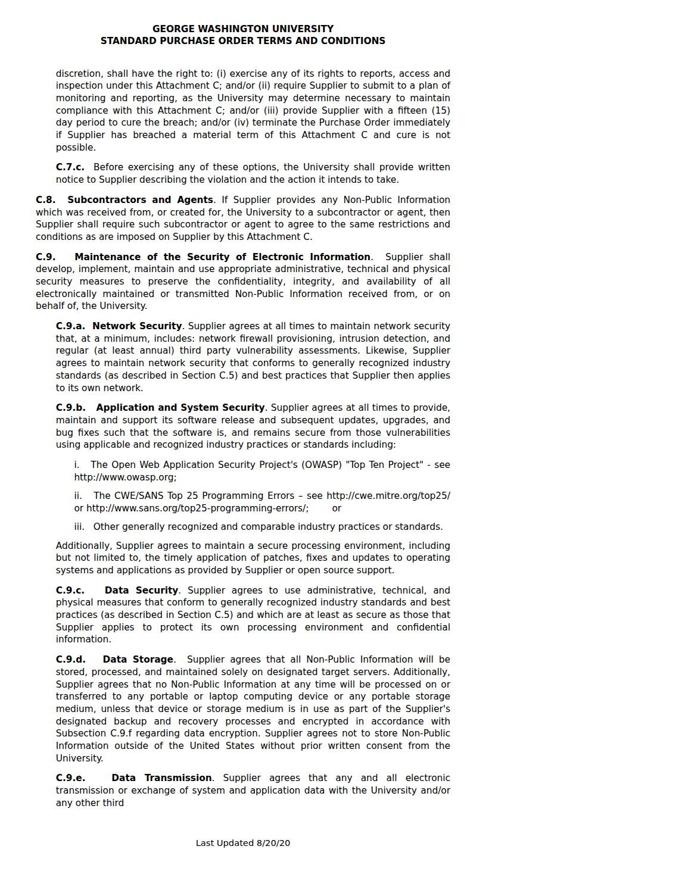GEORGE WASHINGTON UNIVERSITY STANDARD PURCHASE ORDER TERMS AND CONDITIONS
discretion, shall have the right to: (i) exercise any of its rights to reports, access and inspection under this Attachment C; and/or (ii) require Supplier to submit to a plan of monitoring and reporting, as the University may determine necessary to maintain compliance with this Attachment C; and/or (iii) provide Supplier with a fifteen (15) day period to cure the breach; and/or (iv) terminate the Purchase Order immediately if Supplier has breached a material term of this Attachment C and cure is not possible.
C.7.c. Before exercising any of these options, the University shall provide written notice to Supplier describing the violation and the action it intends to take.
C.8. Subcontractors and Agents. If Supplier provides any Non-Public Information which was received from, or created for, the University to a subcontractor or agent, then Supplier shall require such subcontractor or agent to agree to the same restrictions and conditions as are imposed on Supplier by this Attachment C.
C.9. Maintenance of the Security of Electronic Information. Supplier shall develop, implement, maintain and use appropriate administrative, technical and physical security measures to preserve the confidentiality, integrity, and availability of all electronically maintained or transmitted Non-Public Information received from, or on behalf of, the University.
C.9.a. Network Security. Supplier agrees at all times to maintain network security that, at a minimum, includes: network firewall provisioning, intrusion detection, and regular (at least annual) third party vulnerability assessments. Likewise, Supplier agrees to maintain network security that conforms to generally recognized industry standards (as described in Section C.5) and best practices that Supplier then applies to its own network.
C.9.b. Application and System Security. Supplier agrees at all times to provide, maintain and support its software release and subsequent updates, upgrades, and bug fixes such that the software is, and remains secure from those vulnerabilities using applicable and recognized industry practices or standards including:
i. The Open Web Application Security Project's (OWASP) "Top Ten Project" - see http://www.owasp.org;
ii. The CWE/SANS Top 25 Programming Errors – see http://cwe.mitre.org/top25/ or http://www.sans.org/top25-programming-errors/; or
iii. Other generally recognized and comparable industry practices or standards.
Additionally, Supplier agrees to maintain a secure processing environment, including but not limited to, the timely application of patches, fixes and updates to operating systems and applications as provided by Supplier or open source support.
C.9.c. Data Security. Supplier agrees to use administrative, technical, and physical measures that conform to generally recognized industry standards and best practices (as described in Section C.5) and which are at least as secure as those that Supplier applies to protect its own processing environment and confidential information.
C.9.d. Data Storage. Supplier agrees that all Non-Public Information will be stored, processed, and maintained solely on designated target servers. Additionally, Supplier agrees that no Non-Public Information at any time will be processed on or transferred to any portable or laptop computing device or any portable storage medium, unless that device or storage medium is in use as part of the Supplier's designated backup and recovery processes and encrypted in accordance with Subsection C.9.f regarding data encryption. Supplier agrees not to store Non-Public Information outside of the United States without prior written consent from the University.
C.9.e. Data Transmission. Supplier agrees that any and all electronic transmission or exchange of system and application data with the University and/or any other third
Last Updated 8/20/20